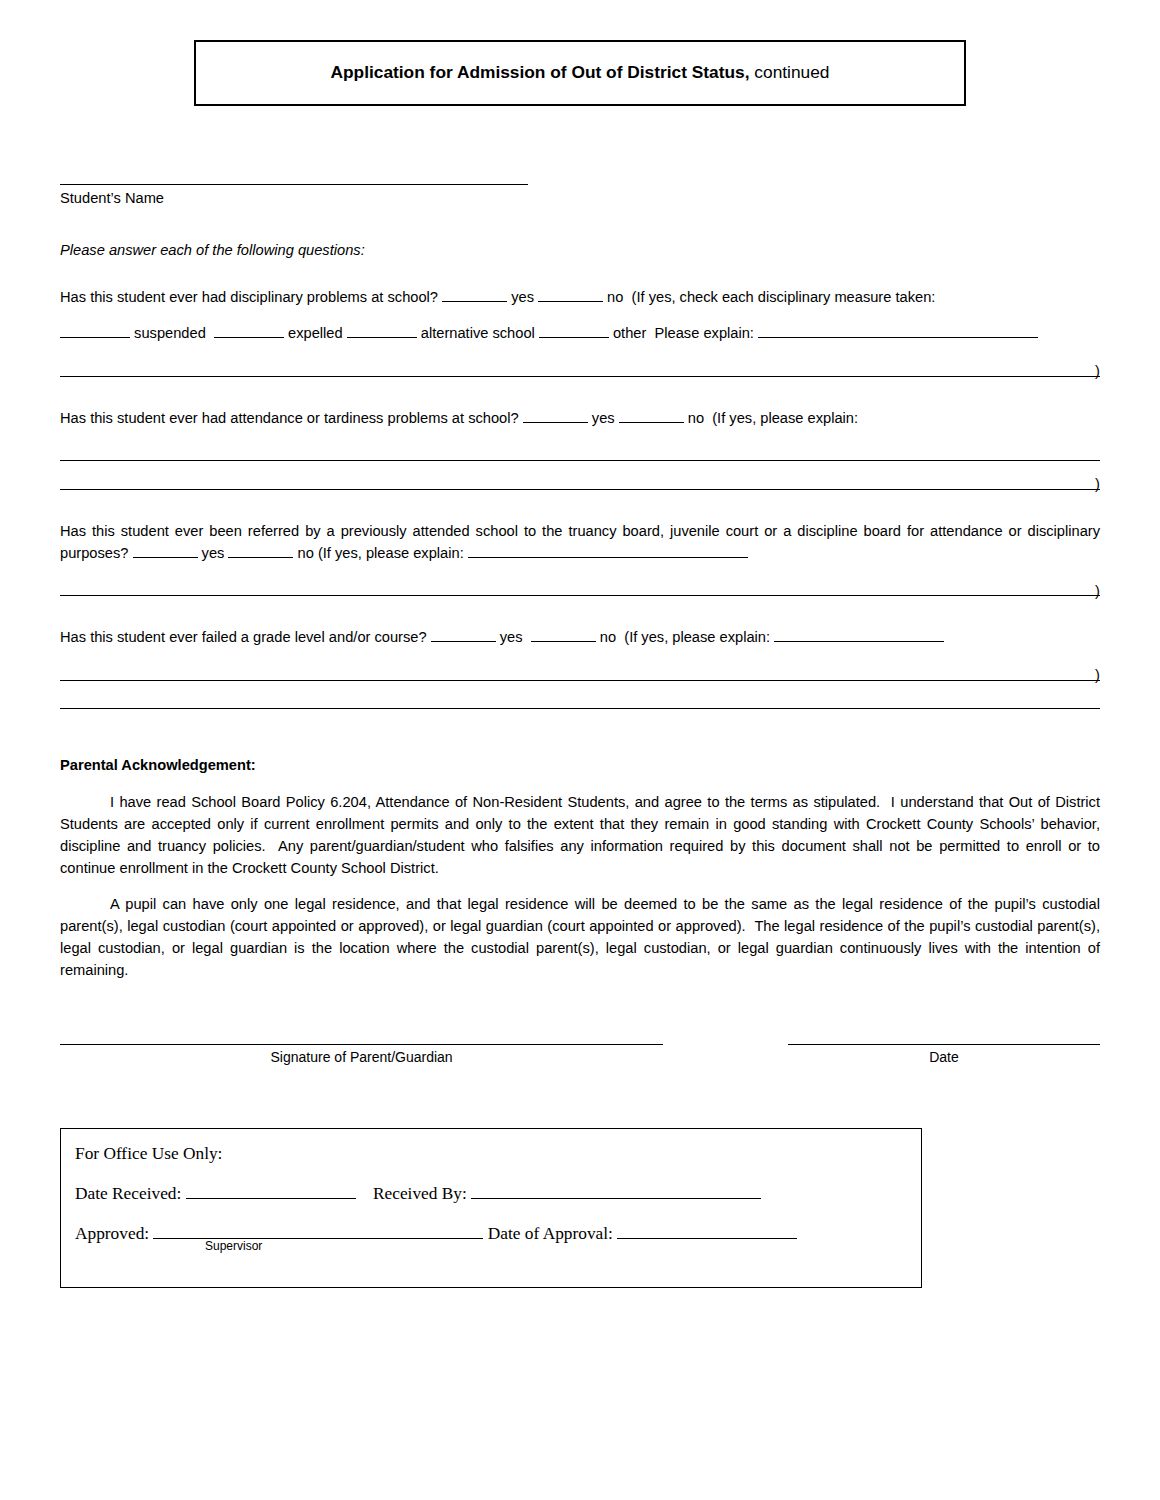Application for Admission of Out of District Status, continued
Student’s Name
Please answer each of the following questions:
Has this student ever had disciplinary problems at school? yes no (If yes, check each disciplinary measure taken:
suspended expelled alternative school other Please explain:
Has this student ever had attendance or tardiness problems at school? yes no (If yes, please explain:
Has this student ever been referred by a previously attended school to the truancy board, juvenile court or a discipline board for attendance or disciplinary purposes? yes no (If yes, please explain:
Has this student ever failed a grade level and/or course? yes no (If yes, please explain:
Parental Acknowledgement:
I have read School Board Policy 6.204, Attendance of Non-Resident Students, and agree to the terms as stipulated. I understand that Out of District Students are accepted only if current enrollment permits and only to the extent that they remain in good standing with Crockett County Schools’ behavior, discipline and truancy policies. Any parent/guardian/student who falsifies any information required by this document shall not be permitted to enroll or to continue enrollment in the Crockett County School District.
A pupil can have only one legal residence, and that legal residence will be deemed to be the same as the legal residence of the pupil’s custodial parent(s), legal custodian (court appointed or approved), or legal guardian (court appointed or approved). The legal residence of the pupil’s custodial parent(s), legal custodian, or legal guardian is the location where the custodial parent(s), legal custodian, or legal guardian continuously lives with the intention of remaining.
Signature of Parent/Guardian
Date
For Office Use Only:
Date Received: Received By:
Approved: Date of Approval: Supervisor